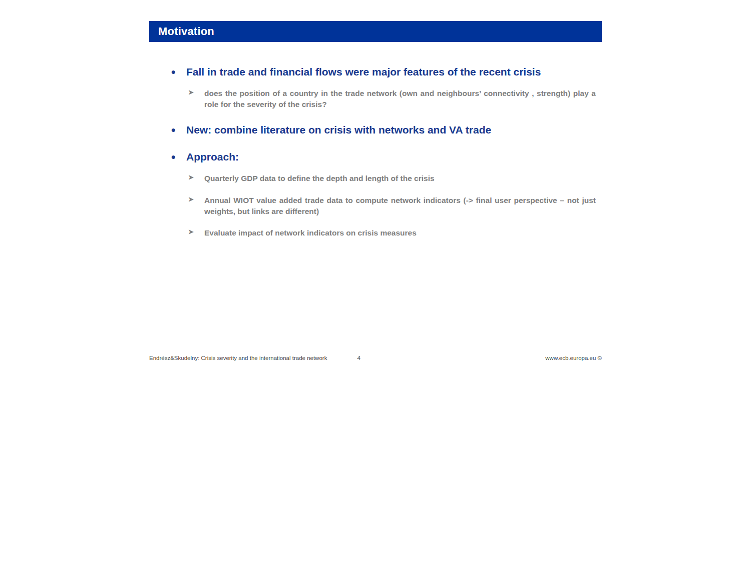Motivation
Fall in trade and financial flows were major features of the recent crisis
does the position of a country in the trade network (own and neighbours’ connectivity , strength) play a role for the severity of the crisis?
New: combine literature on crisis with networks and VA trade
Approach:
Quarterly GDP data to define the depth and length of the crisis
Annual WIOT value added trade data to compute network indicators (-> final user perspective – not just weights, but links are different)
Evaluate impact of network indicators on crisis measures
Endrész&Skudelny: Crisis severity and the international trade network
4
www.ecb.europa.eu ©